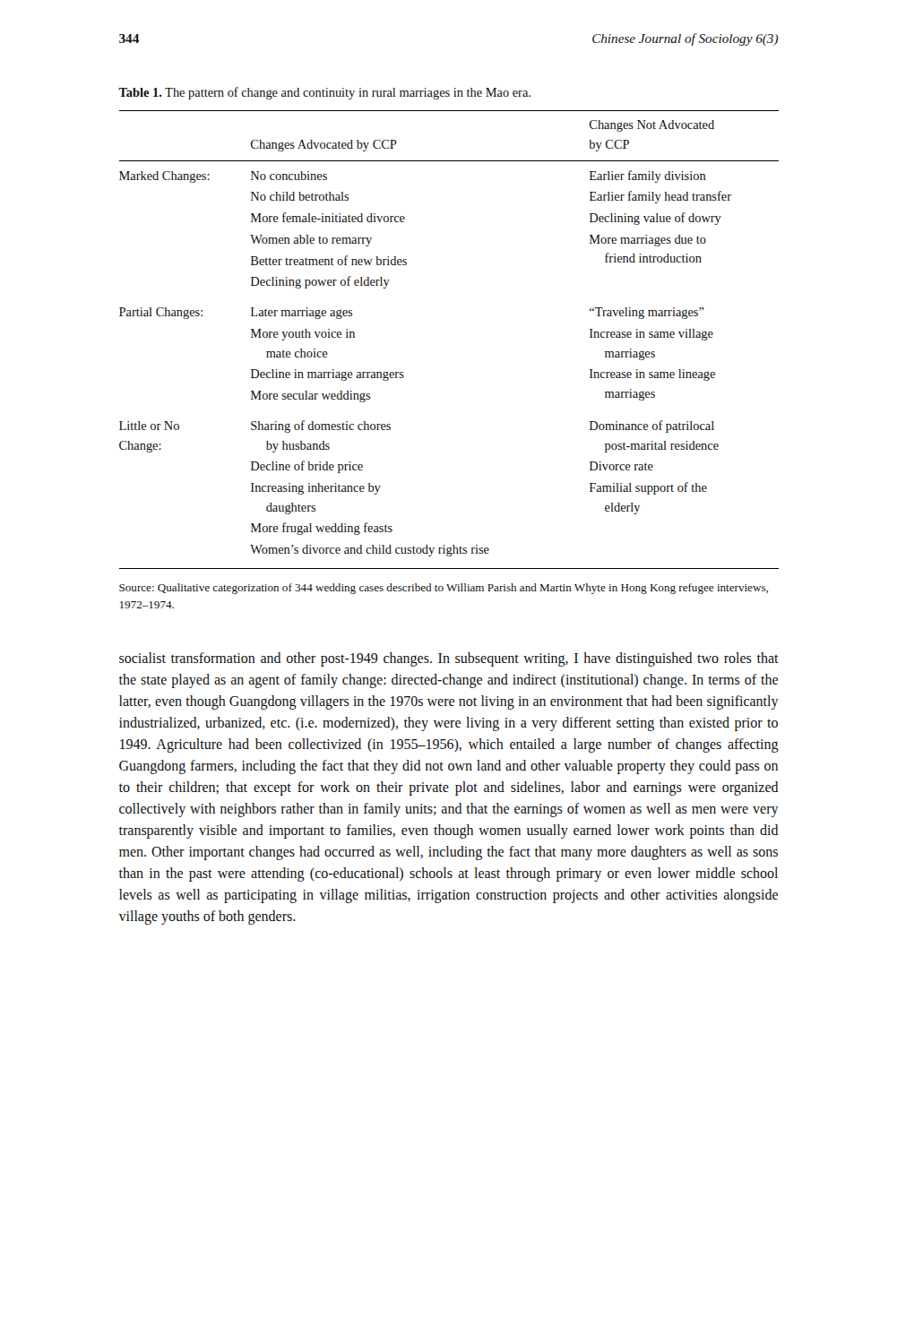344 Chinese Journal of Sociology 6(3)
Table 1. The pattern of change and continuity in rural marriages in the Mao era.
| | Changes Advocated by CCP | Changes Not Advocated by CCP |
| --- | --- | --- |
| Marked Changes: | No concubines No child betrothals More female-initiated divorce Women able to remarry Better treatment of new brides Declining power of elderly | Earlier family division Earlier family head transfer Declining value of dowry More marriages due to friend introduction |
| Partial Changes: | Later marriage ages More youth voice in mate choice Decline in marriage arrangers More secular weddings | “Traveling marriages” Increase in same village marriages Increase in same lineage marriages |
| Little or No Change: | Sharing of domestic chores by husbands Decline of bride price Increasing inheritance by daughters More frugal wedding feasts Women’s divorce and child custody rights rise | Dominance of patrilocal post-marital residence Divorce rate Familial support of the elderly |
Source: Qualitative categorization of 344 wedding cases described to William Parish and Martin Whyte in Hong Kong refugee interviews, 1972–1974.
socialist transformation and other post-1949 changes. In subsequent writing, I have distinguished two roles that the state played as an agent of family change: directed-change and indirect (institutional) change. In terms of the latter, even though Guangdong villagers in the 1970s were not living in an environment that had been significantly industrialized, urbanized, etc. (i.e. modernized), they were living in a very different setting than existed prior to 1949. Agriculture had been collectivized (in 1955–1956), which entailed a large number of changes affecting Guangdong farmers, including the fact that they did not own land and other valuable property they could pass on to their children; that except for work on their private plot and sidelines, labor and earnings were organized collectively with neighbors rather than in family units; and that the earnings of women as well as men were very transparently visible and important to families, even though women usually earned lower work points than did men. Other important changes had occurred as well, including the fact that many more daughters as well as sons than in the past were attending (co-educational) schools at least through primary or even lower middle school levels as well as participating in village militias, irrigation construction projects and other activities alongside village youths of both genders.